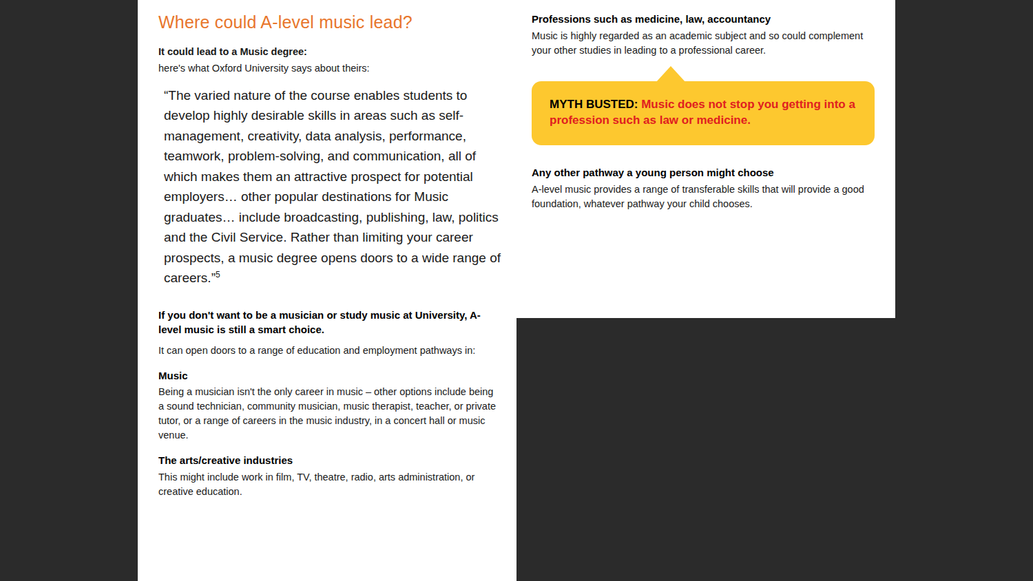Where could A-level music lead?
It could lead to a Music degree:
here's what Oxford University says about theirs:
“The varied nature of the course enables students to develop highly desirable skills in areas such as self-management, creativity, data analysis, performance, teamwork, problem-solving, and communication, all of which makes them an attractive prospect for potential employers… other popular destinations for Music graduates… include broadcasting, publishing, law, politics and the Civil Service. Rather than limiting your career prospects, a music degree opens doors to a wide range of careers.”5
If you don't want to be a musician or study music at University, A-level music is still a smart choice.
It can open doors to a range of education and employment pathways in:
Music
Being a musician isn't the only career in music – other options include being a sound technician, community musician, music therapist, teacher, or private tutor, or a range of careers in the music industry, in a concert hall or music venue.
The arts/creative industries
This might include work in film, TV, theatre, radio, arts administration, or creative education.
Professions such as medicine, law, accountancy
Music is highly regarded as an academic subject and so could complement your other studies in leading to a professional career.
MYTH BUSTED: Music does not stop you getting into a profession such as law or medicine.
Any other pathway a young person might choose
A-level music provides a range of transferable skills that will provide a good foundation, whatever pathway your child chooses.